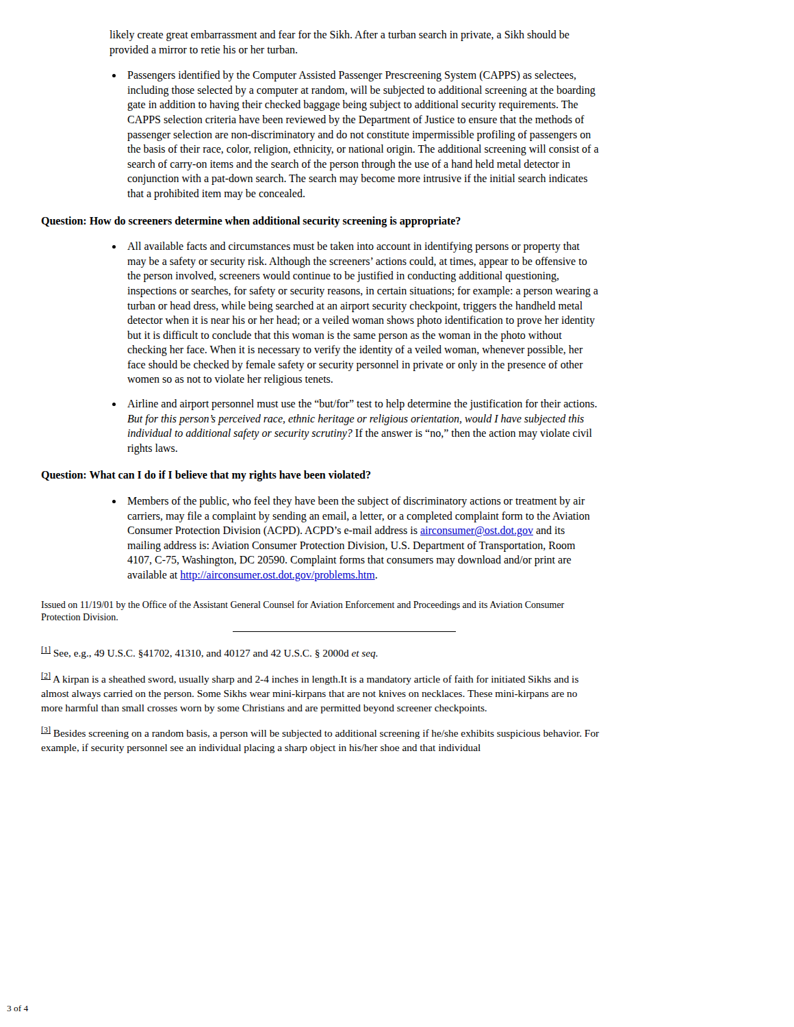likely create great embarrassment and fear for the Sikh. After a turban search in private, a Sikh should be provided a mirror to retie his or her turban.
Passengers identified by the Computer Assisted Passenger Prescreening System (CAPPS) as selectees, including those selected by a computer at random, will be subjected to additional screening at the boarding gate in addition to having their checked baggage being subject to additional security requirements. The CAPPS selection criteria have been reviewed by the Department of Justice to ensure that the methods of passenger selection are non-discriminatory and do not constitute impermissible profiling of passengers on the basis of their race, color, religion, ethnicity, or national origin. The additional screening will consist of a search of carry-on items and the search of the person through the use of a hand held metal detector in conjunction with a pat-down search. The search may become more intrusive if the initial search indicates that a prohibited item may be concealed.
Question: How do screeners determine when additional security screening is appropriate?
All available facts and circumstances must be taken into account in identifying persons or property that may be a safety or security risk. Although the screeners’ actions could, at times, appear to be offensive to the person involved, screeners would continue to be justified in conducting additional questioning, inspections or searches, for safety or security reasons, in certain situations; for example: a person wearing a turban or head dress, while being searched at an airport security checkpoint, triggers the handheld metal detector when it is near his or her head; or a veiled woman shows photo identification to prove her identity but it is difficult to conclude that this woman is the same person as the woman in the photo without checking her face. When it is necessary to verify the identity of a veiled woman, whenever possible, her face should be checked by female safety or security personnel in private or only in the presence of other women so as not to violate her religious tenets.
Airline and airport personnel must use the “but/for” test to help determine the justification for their actions. But for this person’s perceived race, ethnic heritage or religious orientation, would I have subjected this individual to additional safety or security scrutiny? If the answer is “no,” then the action may violate civil rights laws.
Question: What can I do if I believe that my rights have been violated?
Members of the public, who feel they have been the subject of discriminatory actions or treatment by air carriers, may file a complaint by sending an email, a letter, or a completed complaint form to the Aviation Consumer Protection Division (ACPD). ACPD’s e-mail address is airconsumer@ost.dot.gov and its mailing address is: Aviation Consumer Protection Division, U.S. Department of Transportation, Room 4107, C-75, Washington, DC 20590. Complaint forms that consumers may download and/or print are available at http://airconsumer.ost.dot.gov/problems.htm.
Issued on 11/19/01 by the Office of the Assistant General Counsel for Aviation Enforcement and Proceedings and its Aviation Consumer Protection Division.
[1] See, e.g., 49 U.S.C. §41702, 41310, and 40127 and 42 U.S.C. § 2000d et seq.
[2] A kirpan is a sheathed sword, usually sharp and 2-4 inches in length.It is a mandatory article of faith for initiated Sikhs and is almost always carried on the person. Some Sikhs wear mini-kirpans that are not knives on necklaces. These mini-kirpans are no more harmful than small crosses worn by some Christians and are permitted beyond screener checkpoints.
[3] Besides screening on a random basis, a person will be subjected to additional screening if he/she exhibits suspicious behavior. For example, if security personnel see an individual placing a sharp object in his/her shoe and that individual
3 of 4